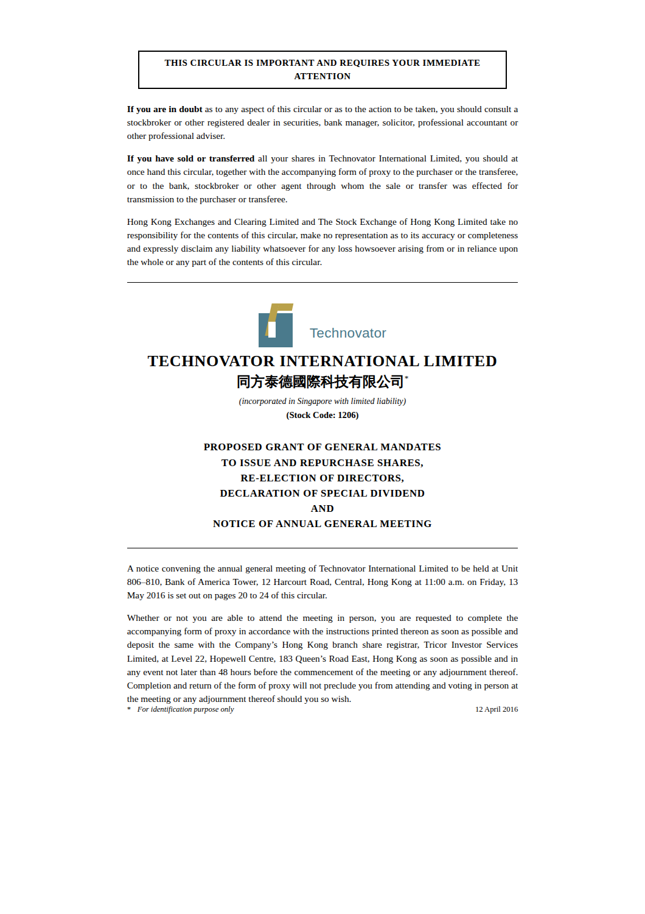THIS CIRCULAR IS IMPORTANT AND REQUIRES YOUR IMMEDIATE ATTENTION
If you are in doubt as to any aspect of this circular or as to the action to be taken, you should consult a stockbroker or other registered dealer in securities, bank manager, solicitor, professional accountant or other professional adviser.
If you have sold or transferred all your shares in Technovator International Limited, you should at once hand this circular, together with the accompanying form of proxy to the purchaser or the transferee, or to the bank, stockbroker or other agent through whom the sale or transfer was effected for transmission to the purchaser or transferee.
Hong Kong Exchanges and Clearing Limited and The Stock Exchange of Hong Kong Limited take no responsibility for the contents of this circular, make no representation as to its accuracy or completeness and expressly disclaim any liability whatsoever for any loss howsoever arising from or in reliance upon the whole or any part of the contents of this circular.
Technovator
TECHNOVATOR INTERNATIONAL LIMITED
同方泰德國際科技有限公司*
(incorporated in Singapore with limited liability)
(Stock Code: 1206)
PROPOSED GRANT OF GENERAL MANDATES
TO ISSUE AND REPURCHASE SHARES,
RE-ELECTION OF DIRECTORS,
DECLARATION OF SPECIAL DIVIDEND
AND
NOTICE OF ANNUAL GENERAL MEETING
A notice convening the annual general meeting of Technovator International Limited to be held at Unit 806–810, Bank of America Tower, 12 Harcourt Road, Central, Hong Kong at 11:00 a.m. on Friday, 13 May 2016 is set out on pages 20 to 24 of this circular.
Whether or not you are able to attend the meeting in person, you are requested to complete the accompanying form of proxy in accordance with the instructions printed thereon as soon as possible and deposit the same with the Company’s Hong Kong branch share registrar, Tricor Investor Services Limited, at Level 22, Hopewell Centre, 183 Queen’s Road East, Hong Kong as soon as possible and in any event not later than 48 hours before the commencement of the meeting or any adjournment thereof. Completion and return of the form of proxy will not preclude you from attending and voting in person at the meeting or any adjournment thereof should you so wish.
*For identification purpose only 12 April 2016